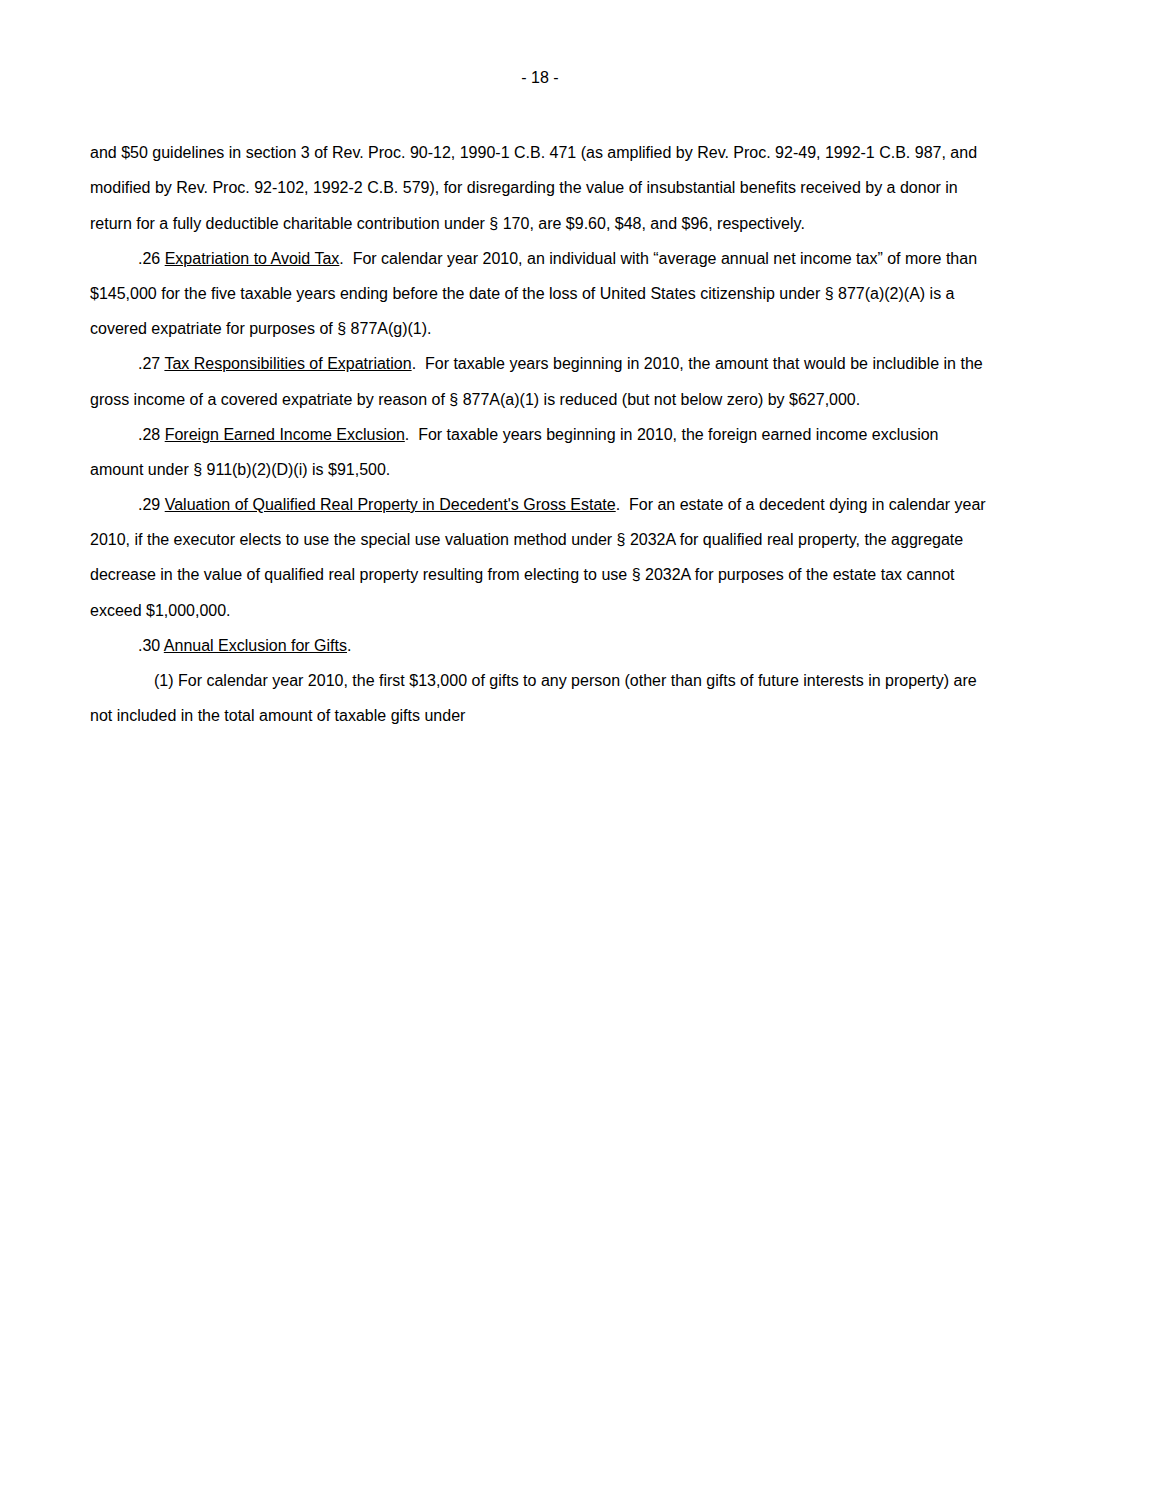- 18 -
and $50 guidelines in section 3 of Rev. Proc. 90-12, 1990-1 C.B. 471 (as amplified by Rev. Proc. 92-49, 1992-1 C.B. 987, and modified by Rev. Proc. 92-102, 1992-2 C.B. 579), for disregarding the value of insubstantial benefits received by a donor in return for a fully deductible charitable contribution under § 170, are $9.60, $48, and $96, respectively.
.26 Expatriation to Avoid Tax. For calendar year 2010, an individual with “average annual net income tax” of more than $145,000 for the five taxable years ending before the date of the loss of United States citizenship under § 877(a)(2)(A) is a covered expatriate for purposes of § 877A(g)(1).
.27 Tax Responsibilities of Expatriation. For taxable years beginning in 2010, the amount that would be includible in the gross income of a covered expatriate by reason of § 877A(a)(1) is reduced (but not below zero) by $627,000.
.28 Foreign Earned Income Exclusion. For taxable years beginning in 2010, the foreign earned income exclusion amount under § 911(b)(2)(D)(i) is $91,500.
.29 Valuation of Qualified Real Property in Decedent's Gross Estate. For an estate of a decedent dying in calendar year 2010, if the executor elects to use the special use valuation method under § 2032A for qualified real property, the aggregate decrease in the value of qualified real property resulting from electing to use § 2032A for purposes of the estate tax cannot exceed $1,000,000.
.30 Annual Exclusion for Gifts.
(1) For calendar year 2010, the first $13,000 of gifts to any person (other than gifts of future interests in property) are not included in the total amount of taxable gifts under